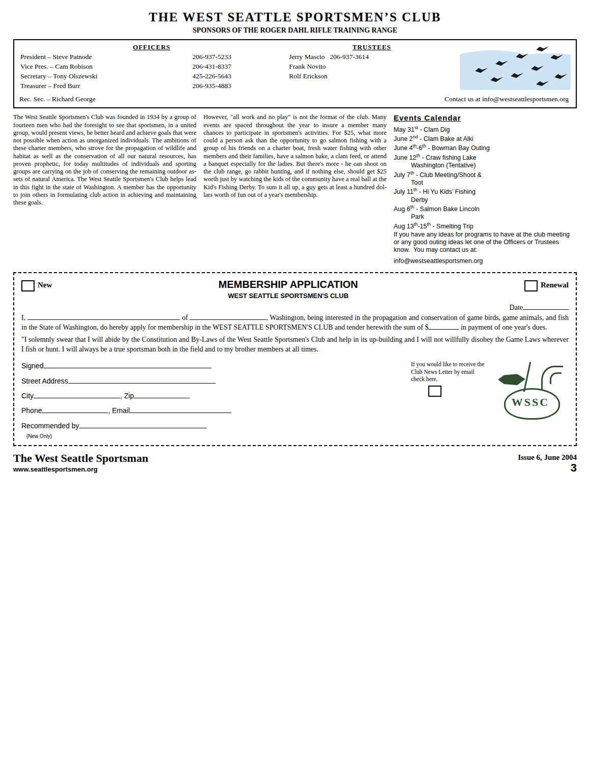THE WEST SEATTLE SPORTSMEN’S CLUB
SPONSORS OF THE ROGER DAHL RIFLE TRAINING RANGE
OFFICERS
| President – Steve Patnode | 206-937-5233 |
| Vice Pres. – Cam Robison | 206-431-8337 |
| Secretary – Tony Olszewski | 425-226-5643 |
| Treasurer – Fred Burr | 206-935-4883 |
TRUSTEES
Jerry Mascio 206-937-3614
Frank Novito
Rolf Erickson
Rec. Sec. – Richard George
Contact us at info@westseattlesportsmen.org
The West Seattle Sportsmen's Club was founded in 1934 by a group of fourteen men who had the foresight to see that sportsmen, in a united group, would present views, be better heard and achieve goals that were not possible when action as unorganized individuals. The ambitions of these charter members, who strove for the propagation of wildlife and habitat as well as the conservation of all our natural resources, has proven prophetic, for today multitudes of individuals and sporting groups are carrying on the job of conserving the remaining outdoor assets of natural America. The West Seattle Sportsmen's Club helps lead in this fight in the state of Washington. A member has the opportunity to join others in formulating club action in achieving and maintaining these goals.
However, "all work and no play" is not the format of the club. Many events are spaced throughout the year to insure a member many chances to participate in sportsmen's activities. For $25, what more could a person ask than the opportunity to go salmon fishing with a group of his friends on a charter boat, fresh water fishing with other members and their families, have a salmon bake, a clam feed, or attend a banquet especially for the ladies. But there's more - he can shoot on the club range, go rabbit hunting, and if nothing else, should get $25 worth just by watching the kids of the community have a real ball at the Kid's Fishing Derby. To sum it all up, a guy gets at least a hundred dollars worth of fun out of a year's membership.
Events Calendar
May 31st - Clam Dig
June 2nd - Clam Bake at Alki
June 4th-6th - Bowman Bay Outing
June 12th - Craw fishing Lake Washington (Tentative)
July 7th - Club Meeting/Shoot & Toot
July 11th - Hi Yu Kids’ Fishing Derby
Aug 6th - Salmon Bake Lincoln Park
Aug 13th-15th - Smelting Trip
If you have any ideas for programs to have at the club meeting or any good outing ideas let one of the Officers or Trustees know. You may contact us at:
info@westseattlesportsmen.org
New
MEMBERSHIP APPLICATION
WEST SEATTLE SPORTSMEN'S CLUB
Renewal
Date
I, of , Washington, being interested in the propagation and conservation of game birds, game animals, and fish in the State of Washington, do hereby apply for membership in the WEST SEATTLE SPORTSMEN'S CLUB and tender herewith the sum of $ in payment of one year's dues.
"I solemnly swear that I will abide by the Constitution and By-Laws of the West Seattle Sportsmen's Club and help in its up-building and I will not willfully disobey the Game Laws wherever I fish or hunt. I will always be a true sportsman both in the field and to my brother members at all times.
Signed
Street Address
City , Zip
Phone , Email
Recommended by
(New Only)
If you would like to receive the Club News Letter by email check here.
WSSC
The West Seattle Sportsman
www.seattlesportsmen.org
Issue 6, June 2004
3